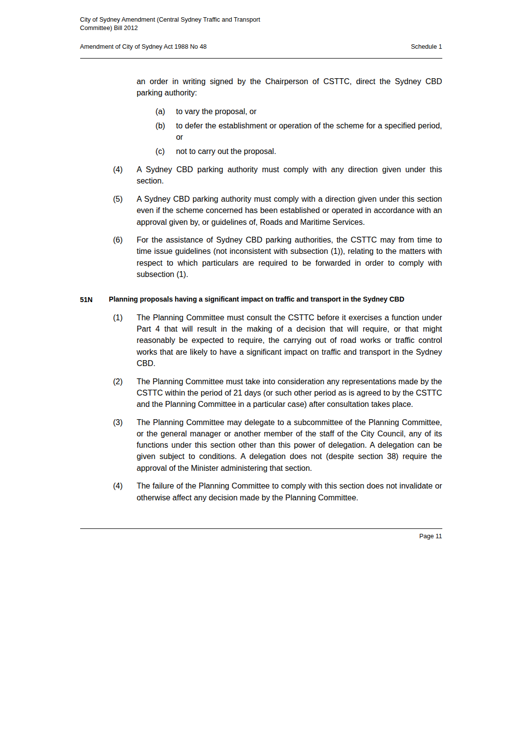City of Sydney Amendment (Central Sydney Traffic and Transport
Committee) Bill 2012
Amendment of City of Sydney Act 1988 No 48 Schedule 1
an order in writing signed by the Chairperson of CSTTC, direct the Sydney CBD parking authority:
(a) to vary the proposal, or
(b) to defer the establishment or operation of the scheme for a specified period, or
(c) not to carry out the proposal.
(4) A Sydney CBD parking authority must comply with any direction given under this section.
(5) A Sydney CBD parking authority must comply with a direction given under this section even if the scheme concerned has been established or operated in accordance with an approval given by, or guidelines of, Roads and Maritime Services.
(6) For the assistance of Sydney CBD parking authorities, the CSTTC may from time to time issue guidelines (not inconsistent with subsection (1)), relating to the matters with respect to which particulars are required to be forwarded in order to comply with subsection (1).
51N
Planning proposals having a significant impact on traffic and transport in the Sydney CBD
(1) The Planning Committee must consult the CSTTC before it exercises a function under Part 4 that will result in the making of a decision that will require, or that might reasonably be expected to require, the carrying out of road works or traffic control works that are likely to have a significant impact on traffic and transport in the Sydney CBD.
(2) The Planning Committee must take into consideration any representations made by the CSTTC within the period of 21 days (or such other period as is agreed to by the CSTTC and the Planning Committee in a particular case) after consultation takes place.
(3) The Planning Committee may delegate to a subcommittee of the Planning Committee, or the general manager or another member of the staff of the City Council, any of its functions under this section other than this power of delegation. A delegation can be given subject to conditions. A delegation does not (despite section 38) require the approval of the Minister administering that section.
(4) The failure of the Planning Committee to comply with this section does not invalidate or otherwise affect any decision made by the Planning Committee.
Page 11